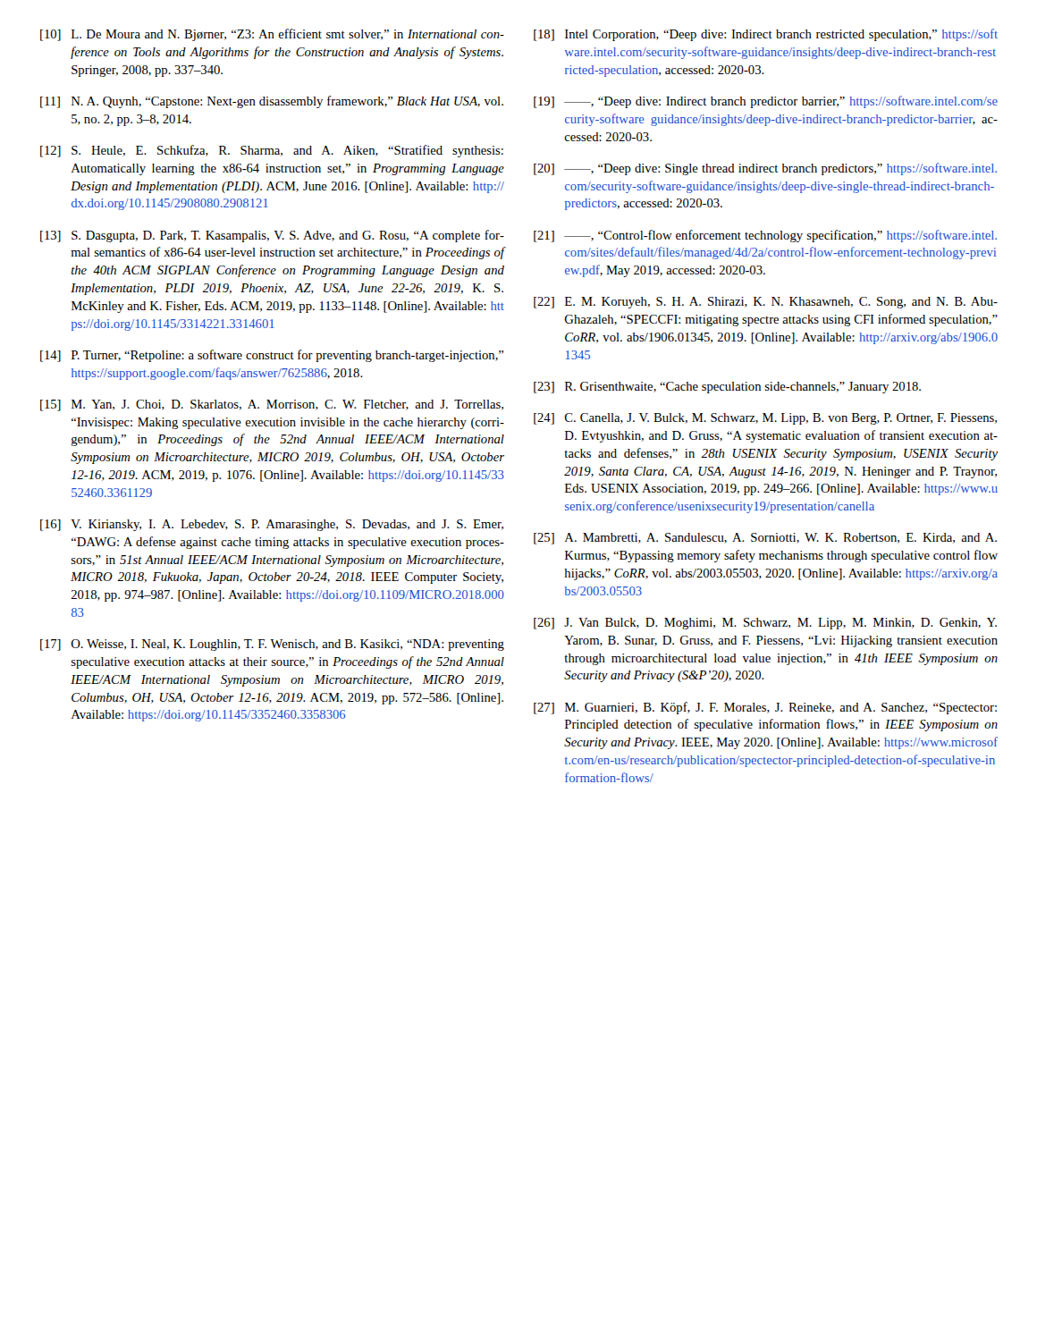[10] L. De Moura and N. Bjørner, “Z3: An efficient smt solver,” in International conference on Tools and Algorithms for the Construction and Analysis of Systems. Springer, 2008, pp. 337–340.
[11] N. A. Quynh, “Capstone: Next-gen disassembly framework,” Black Hat USA, vol. 5, no. 2, pp. 3–8, 2014.
[12] S. Heule, E. Schkufza, R. Sharma, and A. Aiken, “Stratified synthesis: Automatically learning the x86-64 instruction set,” in Programming Language Design and Implementation (PLDI). ACM, June 2016. [Online]. Available: http://dx.doi.org/10.1145/2908080.2908121
[13] S. Dasgupta, D. Park, T. Kasampalis, V. S. Adve, and G. Rosu, “A complete formal semantics of x86-64 user-level instruction set architecture,” in Proceedings of the 40th ACM SIGPLAN Conference on Programming Language Design and Implementation, PLDI 2019, Phoenix, AZ, USA, June 22-26, 2019, K. S. McKinley and K. Fisher, Eds. ACM, 2019, pp. 1133–1148. [Online]. Available: https://doi.org/10.1145/3314221.3314601
[14] P. Turner, “Retpoline: a software construct for preventing branch-target-injection,” https://support.google.com/faqs/answer/7625886, 2018.
[15] M. Yan, J. Choi, D. Skarlatos, A. Morrison, C. W. Fletcher, and J. Torrellas, “Invisispec: Making speculative execution invisible in the cache hierarchy (corrigendum),” in Proceedings of the 52nd Annual IEEE/ACM International Symposium on Microarchitecture, MICRO 2019, Columbus, OH, USA, October 12-16, 2019. ACM, 2019, p. 1076. [Online]. Available: https://doi.org/10.1145/3352460.3361129
[16] V. Kiriansky, I. A. Lebedev, S. P. Amarasinghe, S. Devadas, and J. S. Emer, “DAWG: A defense against cache timing attacks in speculative execution processors,” in 51st Annual IEEE/ACM International Symposium on Microarchitecture, MICRO 2018, Fukuoka, Japan, October 20-24, 2018. IEEE Computer Society, 2018, pp. 974–987. [Online]. Available: https://doi.org/10.1109/MICRO.2018.00083
[17] O. Weisse, I. Neal, K. Loughlin, T. F. Wenisch, and B. Kasikci, “NDA: preventing speculative execution attacks at their source,” in Proceedings of the 52nd Annual IEEE/ACM International Symposium on Microarchitecture, MICRO 2019, Columbus, OH, USA, October 12-16, 2019. ACM, 2019, pp. 572–586. [Online]. Available: https://doi.org/10.1145/3352460.3358306
[18] Intel Corporation, “Deep dive: Indirect branch restricted speculation,” https://software.intel.com/security-software-guidance/insights/deep-dive-indirect-branch-restricted-speculation, accessed: 2020-03.
[19] ——, “Deep dive: Indirect branch predictor barrier,” https://software.intel.com/security-software guidance/insights/deep-dive-indirect-branch-predictor-barrier, accessed: 2020-03.
[20] ——, “Deep dive: Single thread indirect branch predictors,” https://software.intel.com/security-software-guidance/insights/deep-dive-single-thread-indirect-branch-predictors, accessed: 2020-03.
[21] ——, “Control-flow enforcement technology specification,” https://software.intel.com/sites/default/files/managed/4d/2a/control-flow-enforcement-technology-preview.pdf, May 2019, accessed: 2020-03.
[22] E. M. Koruyeh, S. H. A. Shirazi, K. N. Khasawneh, C. Song, and N. B. Abu-Ghazaleh, “SPECCFI: mitigating spectre attacks using CFI informed speculation,” CoRR, vol. abs/1906.01345, 2019. [Online]. Available: http://arxiv.org/abs/1906.01345
[23] R. Grisenthwaite, “Cache speculation side-channels,” January 2018.
[24] C. Canella, J. V. Bulck, M. Schwarz, M. Lipp, B. von Berg, P. Ortner, F. Piessens, D. Evtyushkin, and D. Gruss, “A systematic evaluation of transient execution attacks and defenses,” in 28th USENIX Security Symposium, USENIX Security 2019, Santa Clara, CA, USA, August 14-16, 2019, N. Heninger and P. Traynor, Eds. USENIX Association, 2019, pp. 249–266. [Online]. Available: https://www.usenix.org/conference/usenixsecurity19/presentation/canella
[25] A. Mambretti, A. Sandulescu, A. Sorniotti, W. K. Robertson, E. Kirda, and A. Kurmus, “Bypassing memory safety mechanisms through speculative control flow hijacks,” CoRR, vol. abs/2003.05503, 2020. [Online]. Available: https://arxiv.org/abs/2003.05503
[26] J. Van Bulck, D. Moghimi, M. Schwarz, M. Lipp, M. Minkin, D. Genkin, Y. Yarom, B. Sunar, D. Gruss, and F. Piessens, “Lvi: Hijacking transient execution through microarchitectural load value injection,” in 41th IEEE Symposium on Security and Privacy (S&P’20), 2020.
[27] M. Guarnieri, B. Köpf, J. F. Morales, J. Reineke, and A. Sanchez, “Spectector: Principled detection of speculative information flows,” in IEEE Symposium on Security and Privacy. IEEE, May 2020. [Online]. Available: https://www.microsoft.com/en-us/research/publication/spectector-principled-detection-of-speculative-information-flows/